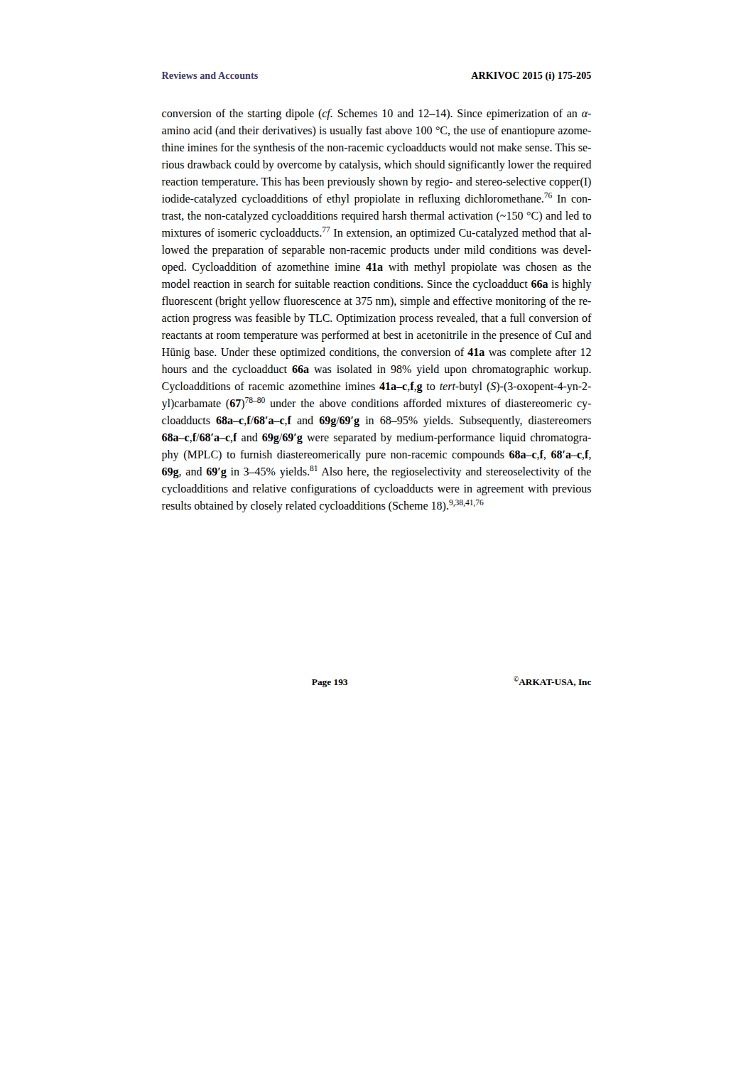Reviews and Accounts ARKIVOC 2015 (i) 175-205
conversion of the starting dipole (cf. Schemes 10 and 12–14). Since epimerization of an α-amino acid (and their derivatives) is usually fast above 100 °C, the use of enantiopure azomethine imines for the synthesis of the non-racemic cycloadducts would not make sense. This serious drawback could by overcome by catalysis, which should significantly lower the required reaction temperature. This has been previously shown by regio- and stereo-selective copper(I) iodide-catalyzed cycloadditions of ethyl propiolate in refluxing dichloromethane.76 In contrast, the non-catalyzed cycloadditions required harsh thermal activation (~150 °C) and led to mixtures of isomeric cycloadducts.77 In extension, an optimized Cu-catalyzed method that allowed the preparation of separable non-racemic products under mild conditions was developed. Cycloaddition of azomethine imine 41a with methyl propiolate was chosen as the model reaction in search for suitable reaction conditions. Since the cycloadduct 66a is highly fluorescent (bright yellow fluorescence at 375 nm), simple and effective monitoring of the reaction progress was feasible by TLC. Optimization process revealed, that a full conversion of reactants at room temperature was performed at best in acetonitrile in the presence of CuI and Hünig base. Under these optimized conditions, the conversion of 41a was complete after 12 hours and the cycloadduct 66a was isolated in 98% yield upon chromatographic workup. Cycloadditions of racemic azomethine imines 41a–c,f,g to tert-butyl (S)-(3-oxopent-4-yn-2-yl)carbamate (67)78–80 under the above conditions afforded mixtures of diastereomeric cycloadducts 68a–c,f/68′a–c,f and 69g/69′g in 68–95% yields. Subsequently, diastereomers 68a–c,f/68′a–c,f and 69g/69′g were separated by medium-performance liquid chromatography (MPLC) to furnish diastereomerically pure non-racemic compounds 68a–c,f, 68′a–c,f, 69g, and 69′g in 3–45% yields.81 Also here, the regioselectivity and stereoselectivity of the cycloadditions and relative configurations of cycloadducts were in agreement with previous results obtained by closely related cycloadditions (Scheme 18).9,38,41,76
Page 193 ©ARKAT-USA, Inc